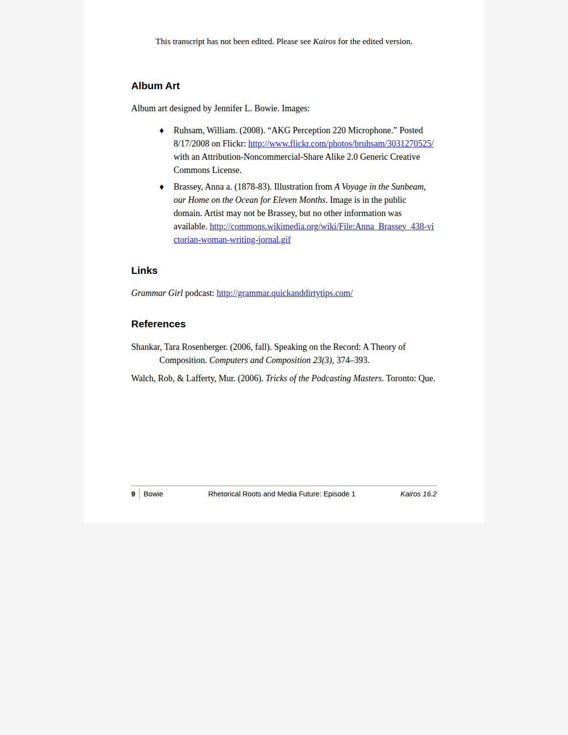This transcript has not been edited. Please see Kairos for the edited version.
Album Art
Album art designed by Jennifer L. Bowie. Images:
Ruhsam, William. (2008). “AKG Perception 220 Microphone.” Posted 8/17/2008 on Flickr: http://www.flickr.com/photos/bruhsam/3031270525/ with an Attribution-Noncommercial-Share Alike 2.0 Generic Creative Commons License.
Brassey, Anna a. (1878-83). Illustration from A Voyage in the Sunbeam, our Home on the Ocean for Eleven Months. Image is in the public domain. Artist may not be Brassey, but no other information was available. http://commons.wikimedia.org/wiki/File:Anna_Brassey_438-victorian-woman-writing-jornal.gif
Links
Grammar Girl podcast: http://grammar.quickanddirtytips.com/
References
Shankar, Tara Rosenberger. (2006, fall). Speaking on the Record: A Theory of Composition. Computers and Composition 23(3), 374–393.
Walch, Rob, & Lafferty, Mur. (2006). Tricks of the Podcasting Masters. Toronto: Que.
9 Bowie Rhetorical Roots and Media Future: Episode 1 Kairos 16.2